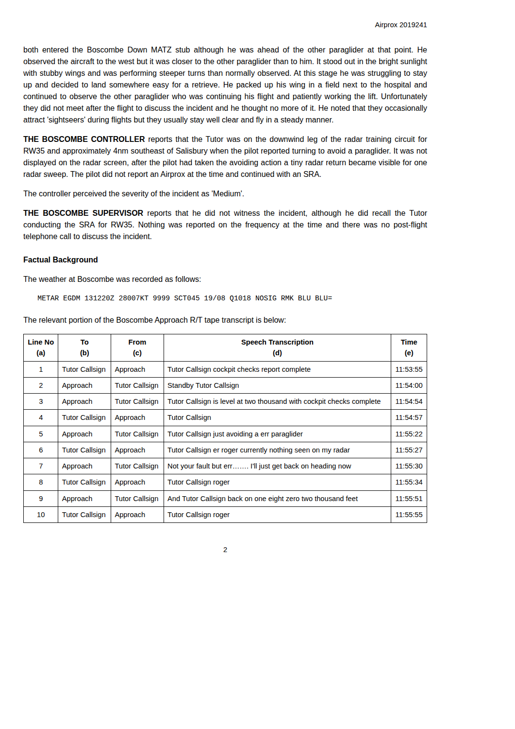Airprox 2019241
both entered the Boscombe Down MATZ stub although he was ahead of the other paraglider at that point. He observed the aircraft to the west but it was closer to the other paraglider than to him. It stood out in the bright sunlight with stubby wings and was performing steeper turns than normally observed. At this stage he was struggling to stay up and decided to land somewhere easy for a retrieve. He packed up his wing in a field next to the hospital and continued to observe the other paraglider who was continuing his flight and patiently working the lift. Unfortunately they did not meet after the flight to discuss the incident and he thought no more of it. He noted that they occasionally attract 'sightseers' during flights but they usually stay well clear and fly in a steady manner.
THE BOSCOMBE CONTROLLER reports that the Tutor was on the downwind leg of the radar training circuit for RW35 and approximately 4nm southeast of Salisbury when the pilot reported turning to avoid a paraglider. It was not displayed on the radar screen, after the pilot had taken the avoiding action a tiny radar return became visible for one radar sweep. The pilot did not report an Airprox at the time and continued with an SRA.
The controller perceived the severity of the incident as 'Medium'.
THE BOSCOMBE SUPERVISOR reports that he did not witness the incident, although he did recall the Tutor conducting the SRA for RW35. Nothing was reported on the frequency at the time and there was no post-flight telephone call to discuss the incident.
Factual Background
The weather at Boscombe was recorded as follows:
METAR EGDM 131220Z 28007KT 9999 SCT045 19/08 Q1018 NOSIG RMK BLU BLU=
The relevant portion of the Boscombe Approach R/T tape transcript is below:
| Line No (a) | To (b) | From (c) | Speech Transcription (d) | Time (e) |
| --- | --- | --- | --- | --- |
| 1 | Tutor Callsign | Approach | Tutor Callsign cockpit checks report complete | 11:53:55 |
| 2 | Approach | Tutor Callsign | Standby Tutor Callsign | 11:54:00 |
| 3 | Approach | Tutor Callsign | Tutor Callsign is level at two thousand with cockpit checks complete | 11:54:54 |
| 4 | Tutor Callsign | Approach | Tutor Callsign | 11:54:57 |
| 5 | Approach | Tutor Callsign | Tutor Callsign just avoiding a err paraglider | 11:55:22 |
| 6 | Tutor Callsign | Approach | Tutor Callsign er roger currently nothing seen on my radar | 11:55:27 |
| 7 | Approach | Tutor Callsign | Not your fault but err……. I'll just get back on heading now | 11:55:30 |
| 8 | Tutor Callsign | Approach | Tutor Callsign roger | 11:55:34 |
| 9 | Approach | Tutor Callsign | And Tutor Callsign back on one eight zero two thousand feet | 11:55:51 |
| 10 | Tutor Callsign | Approach | Tutor Callsign roger | 11:55:55 |
2